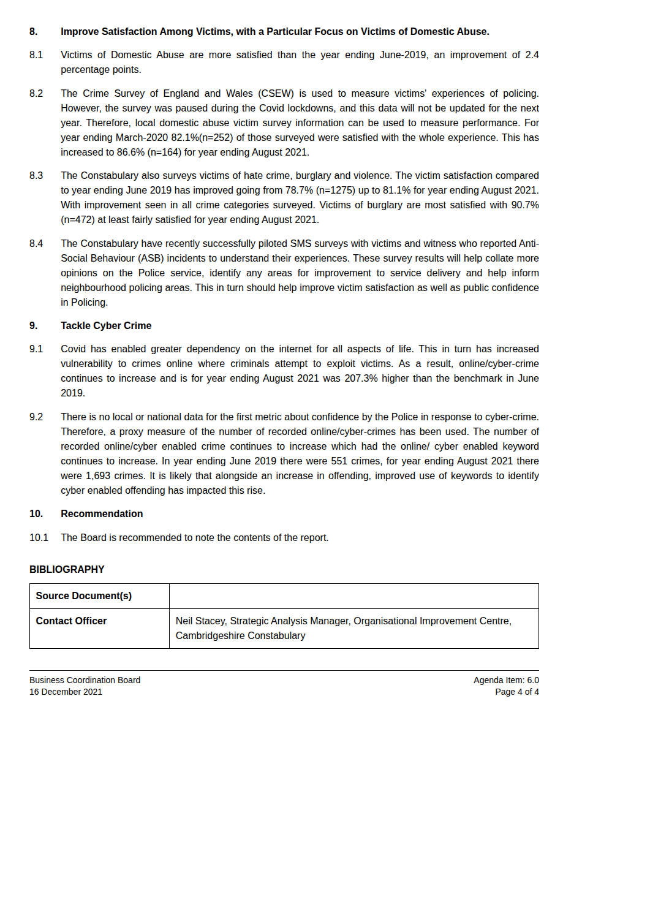8.
Improve Satisfaction Among Victims, with a Particular Focus on Victims of Domestic Abuse.
8.1
Victims of Domestic Abuse are more satisfied than the year ending June-2019, an improvement of 2.4 percentage points.
8.2
The Crime Survey of England and Wales (CSEW) is used to measure victims' experiences of policing. However, the survey was paused during the Covid lockdowns, and this data will not be updated for the next year. Therefore, local domestic abuse victim survey information can be used to measure performance. For year ending March-2020 82.1%(n=252) of those surveyed were satisfied with the whole experience. This has increased to 86.6% (n=164) for year ending August 2021.
8.3
The Constabulary also surveys victims of hate crime, burglary and violence. The victim satisfaction compared to year ending June 2019 has improved going from 78.7% (n=1275) up to 81.1% for year ending August 2021. With improvement seen in all crime categories surveyed. Victims of burglary are most satisfied with 90.7% (n=472) at least fairly satisfied for year ending August 2021.
8.4
The Constabulary have recently successfully piloted SMS surveys with victims and witness who reported Anti-Social Behaviour (ASB) incidents to understand their experiences. These survey results will help collate more opinions on the Police service, identify any areas for improvement to service delivery and help inform neighbourhood policing areas. This in turn should help improve victim satisfaction as well as public confidence in Policing.
9.
Tackle Cyber Crime
9.1
Covid has enabled greater dependency on the internet for all aspects of life. This in turn has increased vulnerability to crimes online where criminals attempt to exploit victims. As a result, online/cyber-crime continues to increase and is for year ending August 2021 was 207.3% higher than the benchmark in June 2019.
9.2
There is no local or national data for the first metric about confidence by the Police in response to cyber-crime. Therefore, a proxy measure of the number of recorded online/cyber-crimes has been used. The number of recorded online/cyber enabled crime continues to increase which had the online/ cyber enabled keyword continues to increase. In year ending June 2019 there were 551 crimes, for year ending August 2021 there were 1,693 crimes. It is likely that alongside an increase in offending, improved use of keywords to identify cyber enabled offending has impacted this rise.
10.
Recommendation
10.1
The Board is recommended to note the contents of the report.
BIBLIOGRAPHY
| Source Document(s) | |
| Contact Officer | Neil Stacey, Strategic Analysis Manager, Organisational Improvement Centre, Cambridgeshire Constabulary |
Business Coordination Board
16 December 2021
Agenda Item: 6.0
Page 4 of 4